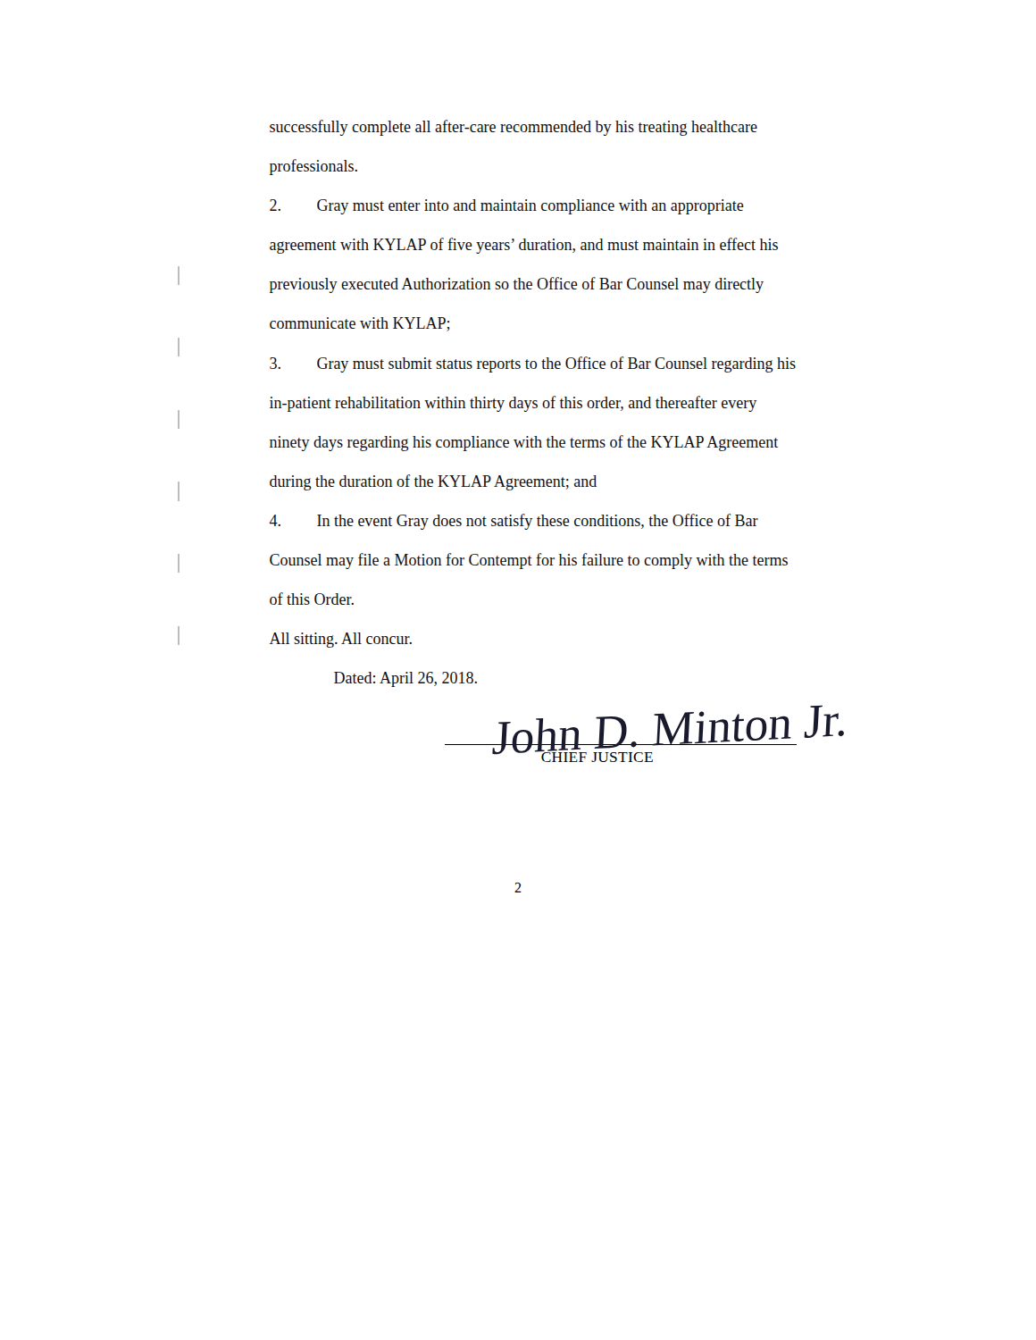successfully complete all after-care recommended by his treating healthcare professionals.
2. Gray must enter into and maintain compliance with an appropriate agreement with KYLAP of five years’ duration, and must maintain in effect his previously executed Authorization so the Office of Bar Counsel may directly communicate with KYLAP;
3. Gray must submit status reports to the Office of Bar Counsel regarding his in-patient rehabilitation within thirty days of this order, and thereafter every ninety days regarding his compliance with the terms of the KYLAP Agreement during the duration of the KYLAP Agreement; and
4. In the event Gray does not satisfy these conditions, the Office of Bar Counsel may file a Motion for Contempt for his failure to comply with the terms of this Order.
All sitting. All concur.
Dated: April 26, 2018.
John D. Minton Jr.
CHIEF JUSTICE
2